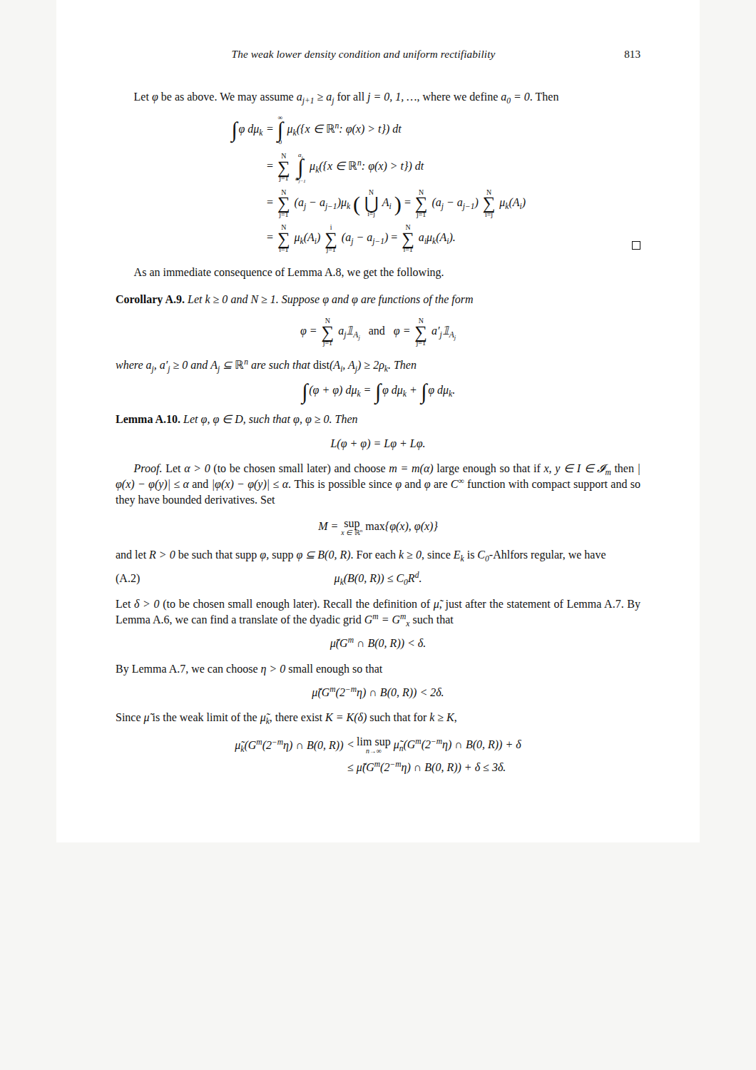The weak lower density condition and uniform rectifiability
813
Let φ be as above. We may assume aj+1 ≥ aj for all j = 0, 1, …, where we define a0 = 0. Then
∫φ dμk
= ∞∫0 μk({x ∈ ℝn: φ(x) > t}) dt
= N∑j=1 aj∫aj−1 μk({x ∈ ℝn: φ(x) > t}) dt
= N∑j=1 (aj − aj−1)μk ( N⋃i=j Ai ) = N∑j=1 (aj − aj−1) N∑i=j μk(Ai)
= N∑i=1 μk(Ai) i∑j=1 (aj − aj−1) = N∑i=1 aiμk(Ai).
As an immediate consequence of Lemma A.8, we get the following.
Corollary A.9. Let k ≥ 0 and N ≥ 1. Suppose φ and φ are functions of the form
φ = N∑j=1 aj𝟙Aj and φ = N∑j=1 a′j𝟙Aj
where aj, a′j ≥ 0 and Aj ⊆ ℝn are such that dist(Ai, Aj) ≥ 2ρk. Then
∫(φ + φ) dμk = ∫φ dμk + ∫φ dμk.
Lemma A.10. Let φ, φ ∈ D, such that φ, φ ≥ 0. Then
L(φ + φ) = Lφ + Lφ.
Proof. Let α > 0 (to be chosen small later) and choose m = m(α) large enough so that if x, y ∈ I ∈ 𝓘m then |φ(x) − φ(y)| ≤ α and |φ(x) − φ(y)| ≤ α. This is possible since φ and φ are C∞ function with compact support and so they have bounded derivatives. Set
M = sup x ∈ ℝn max{φ(x), φ(x)}
and let R > 0 be such that supp φ, supp φ ⊆ B(0, R). For each k ≥ 0, since Ek is C0-Ahlfors regular, we have
(A.2) μk(B(0, R)) ≤ C0Rd.
Let δ > 0 (to be chosen small enough later). Recall the definition of μ̃, just after the statement of Lemma A.7. By Lemma A.6, we can find a translate of the dyadic grid Gm = Gmx such that
μ̃(Gm ∩ B(0, R)) < δ.
By Lemma A.7, we can choose η > 0 small enough so that
μ̃(Gm(2−mη) ∩ B(0, R)) < 2δ.
Since μ̃ is the weak limit of the μ̃k, there exist K = K(δ) such that for k ≥ K,
μ̃k(Gm(2−mη) ∩ B(0, R))
< lim sup n→∞ μ̃n(Gm(2−mη) ∩ B(0, R)) + δ
≤ μ̃(Gm(2−mη) ∩ B(0, R)) + δ ≤ 3δ.